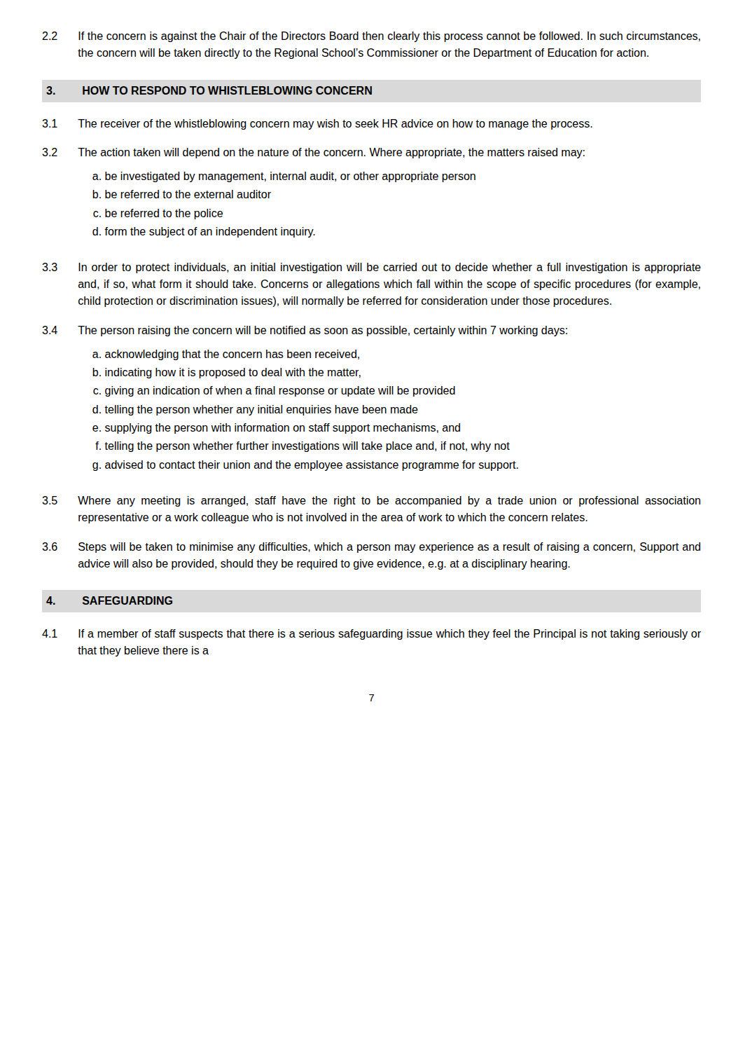2.2
If the concern is against the Chair of the Directors Board then clearly this process cannot be followed. In such circumstances, the concern will be taken directly to the Regional School’s Commissioner or the Department of Education for action.
3. HOW TO RESPOND TO WHISTLEBLOWING CONCERN
3.1
The receiver of the whistleblowing concern may wish to seek HR advice on how to manage the process.
3.2
The action taken will depend on the nature of the concern. Where appropriate, the matters raised may:
be investigated by management, internal audit, or other appropriate person
be referred to the external auditor
be referred to the police
form the subject of an independent inquiry.
3.3
In order to protect individuals, an initial investigation will be carried out to decide whether a full investigation is appropriate and, if so, what form it should take. Concerns or allegations which fall within the scope of specific procedures (for example, child protection or discrimination issues), will normally be referred for consideration under those procedures.
3.4
The person raising the concern will be notified as soon as possible, certainly within 7 working days:
acknowledging that the concern has been received,
indicating how it is proposed to deal with the matter,
giving an indication of when a final response or update will be provided
telling the person whether any initial enquiries have been made
supplying the person with information on staff support mechanisms, and
telling the person whether further investigations will take place and, if not, why not
advised to contact their union and the employee assistance programme for support.
3.5
Where any meeting is arranged, staff have the right to be accompanied by a trade union or professional association representative or a work colleague who is not involved in the area of work to which the concern relates.
3.6
Steps will be taken to minimise any difficulties, which a person may experience as a result of raising a concern, Support and advice will also be provided, should they be required to give evidence, e.g. at a disciplinary hearing.
4. SAFEGUARDING
4.1
If a member of staff suspects that there is a serious safeguarding issue which they feel the Principal is not taking seriously or that they believe there is a
7